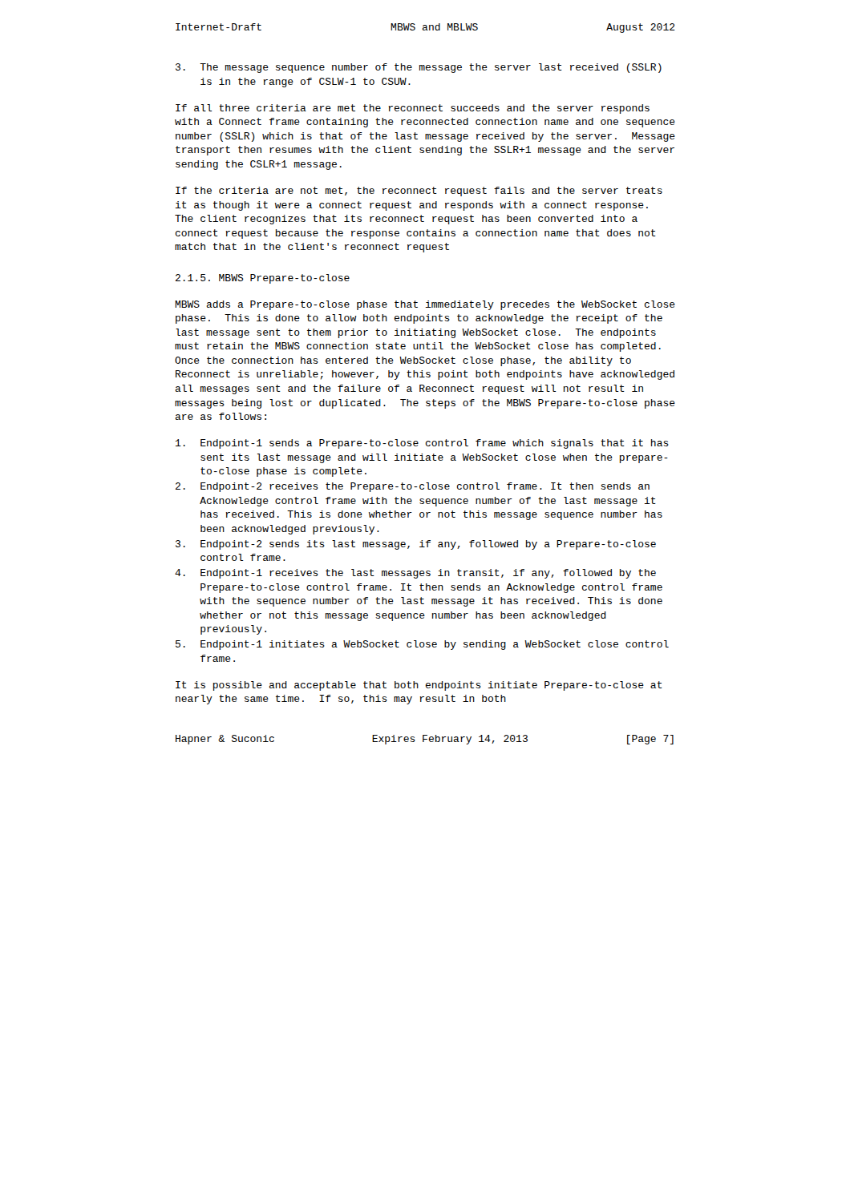Internet-Draft MBWS and MBLWS August 2012
3. The message sequence number of the message the server last received (SSLR) is in the range of CSLW-1 to CSUW.
If all three criteria are met the reconnect succeeds and the server responds with a Connect frame containing the reconnected connection name and one sequence number (SSLR) which is that of the last message received by the server. Message transport then resumes with the client sending the SSLR+1 message and the server sending the CSLR+1 message.
If the criteria are not met, the reconnect request fails and the server treats it as though it were a connect request and responds with a connect response. The client recognizes that its reconnect request has been converted into a connect request because the response contains a connection name that does not match that in the client's reconnect request
2.1.5. MBWS Prepare-to-close
MBWS adds a Prepare-to-close phase that immediately precedes the WebSocket close phase. This is done to allow both endpoints to acknowledge the receipt of the last message sent to them prior to initiating WebSocket close. The endpoints must retain the MBWS connection state until the WebSocket close has completed. Once the connection has entered the WebSocket close phase, the ability to Reconnect is unreliable; however, by this point both endpoints have acknowledged all messages sent and the failure of a Reconnect request will not result in messages being lost or duplicated. The steps of the MBWS Prepare-to-close phase are as follows:
1. Endpoint-1 sends a Prepare-to-close control frame which signals that it has sent its last message and will initiate a WebSocket close when the prepare-to-close phase is complete.
2. Endpoint-2 receives the Prepare-to-close control frame. It then sends an Acknowledge control frame with the sequence number of the last message it has received. This is done whether or not this message sequence number has been acknowledged previously.
3. Endpoint-2 sends its last message, if any, followed by a Prepare-to-close control frame.
4. Endpoint-1 receives the last messages in transit, if any, followed by the Prepare-to-close control frame. It then sends an Acknowledge control frame with the sequence number of the last message it has received. This is done whether or not this message sequence number has been acknowledged previously.
5. Endpoint-1 initiates a WebSocket close by sending a WebSocket close control frame.
It is possible and acceptable that both endpoints initiate Prepare-to-close at nearly the same time. If so, this may result in both
Hapner & Suconic Expires February 14, 2013 [Page 7]